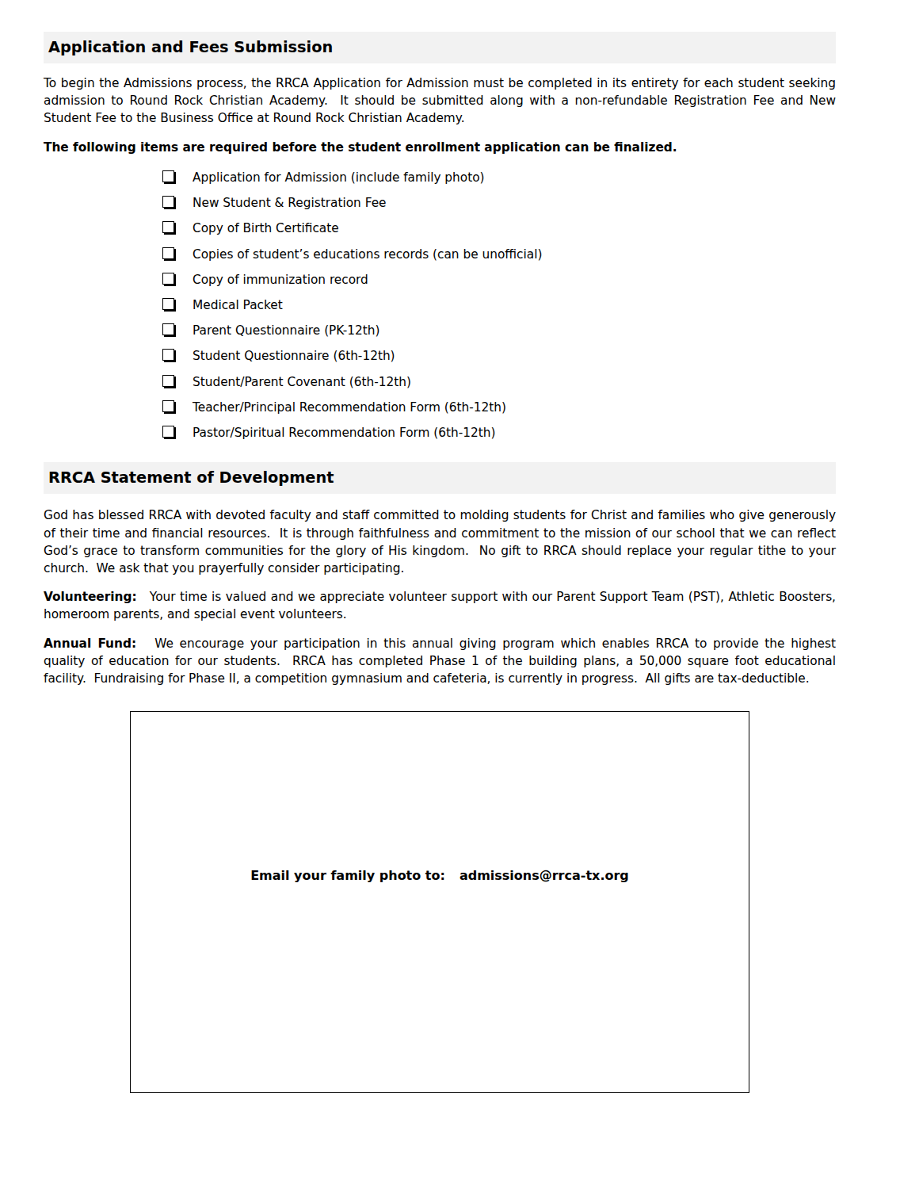Application and Fees Submission
To begin the Admissions process, the RRCA Application for Admission must be completed in its entirety for each student seeking admission to Round Rock Christian Academy. It should be submitted along with a non-refundable Registration Fee and New Student Fee to the Business Office at Round Rock Christian Academy.
The following items are required before the student enrollment application can be finalized.
Application for Admission (include family photo)
New Student & Registration Fee
Copy of Birth Certificate
Copies of student’s educations records (can be unofficial)
Copy of immunization record
Medical Packet
Parent Questionnaire (PK-12th)
Student Questionnaire (6th-12th)
Student/Parent Covenant (6th-12th)
Teacher/Principal Recommendation Form (6th-12th)
Pastor/Spiritual Recommendation Form (6th-12th)
RRCA Statement of Development
God has blessed RRCA with devoted faculty and staff committed to molding students for Christ and families who give generously of their time and financial resources. It is through faithfulness and commitment to the mission of our school that we can reflect God’s grace to transform communities for the glory of His kingdom. No gift to RRCA should replace your regular tithe to your church. We ask that you prayerfully consider participating.
Volunteering: Your time is valued and we appreciate volunteer support with our Parent Support Team (PST), Athletic Boosters, homeroom parents, and special event volunteers.
Annual Fund: We encourage your participation in this annual giving program which enables RRCA to provide the highest quality of education for our students. RRCA has completed Phase 1 of the building plans, a 50,000 square foot educational facility. Fundraising for Phase II, a competition gymnasium and cafeteria, is currently in progress. All gifts are tax-deductible.
Email your family photo to:admissions@rrca-tx.org